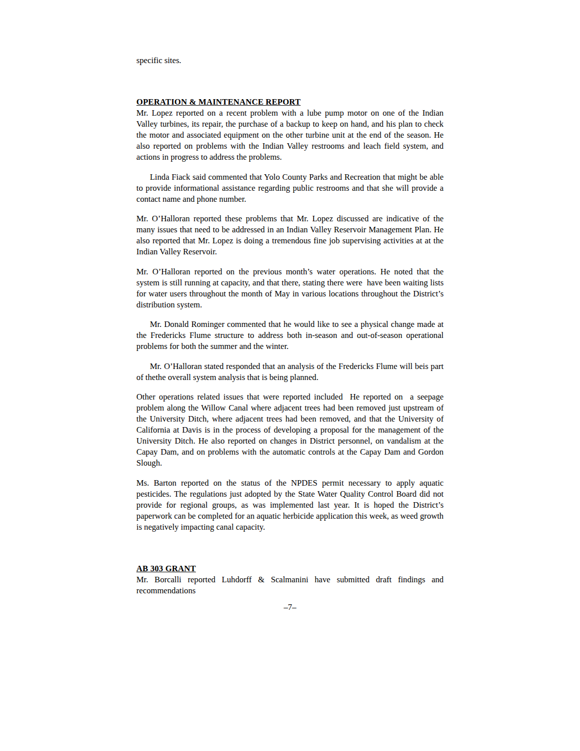specific sites.
OPERATION & MAINTENANCE REPORT
Mr. Lopez reported on a recent problem with a lube pump motor on one of the Indian Valley turbines, its repair, the purchase of a backup to keep on hand, and his plan to check the motor and associated equipment on the other turbine unit at the end of the season. He also reported on problems with the Indian Valley restrooms and leach field system, and actions in progress to address the problems.
Linda Fiack said commented that Yolo County Parks and Recreation that might be able to provide informational assistance regarding public restrooms and that she will provide a contact name and phone number.
Mr. O’Halloran reported these problems that Mr. Lopez discussed are indicative of the many issues that need to be addressed in an Indian Valley Reservoir Management Plan. He also reported that Mr. Lopez is doing a tremendous fine job supervising activities at at the Indian Valley Reservoir.
Mr. O’Halloran reported on the previous month’s water operations. He noted that the system is still running at capacity, and that there, stating there were have been waiting lists for water users throughout the month of May in various locations throughout the District’s distribution system.
Mr. Donald Rominger commented that he would like to see a physical change made at the Fredericks Flume structure to address both in-season and out-of-season operational problems for both the summer and the winter.
Mr. O’Halloran stated responded that an analysis of the Fredericks Flume will beis part of thethe overall system analysis that is being planned.
Other operations related issues that were reported included He reported on a seepage problem along the Willow Canal where adjacent trees had been removed just upstream of the University Ditch, where adjacent trees had been removed, and that the University of California at Davis is in the process of developing a proposal for the management of the University Ditch. He also reported on changes in District personnel, on vandalism at the Capay Dam, and on problems with the automatic controls at the Capay Dam and Gordon Slough.
Ms. Barton reported on the status of the NPDES permit necessary to apply aquatic pesticides. The regulations just adopted by the State Water Quality Control Board did not provide for regional groups, as was implemented last year. It is hoped the District’s paperwork can be completed for an aquatic herbicide application this week, as weed growth is negatively impacting canal capacity.
AB 303 GRANT
Mr. Borcalli reported Luhdorff & Scalmanini have submitted draft findings and recommendations
–7–